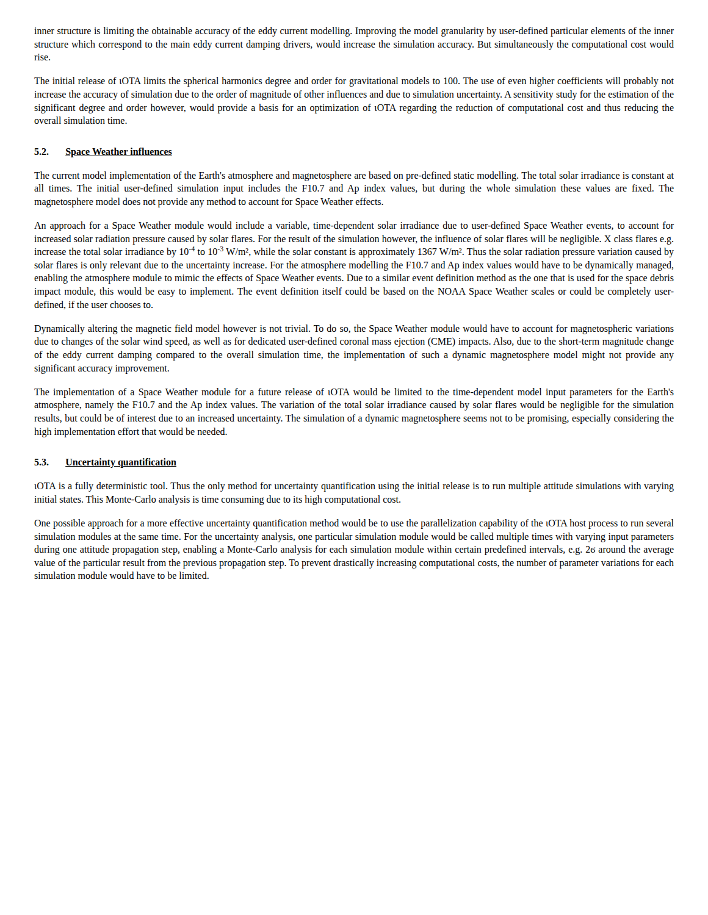inner structure is limiting the obtainable accuracy of the eddy current modelling. Improving the model granularity by user-defined particular elements of the inner structure which correspond to the main eddy current damping drivers, would increase the simulation accuracy. But simultaneously the computational cost would rise.
The initial release of ιOTA limits the spherical harmonics degree and order for gravitational models to 100. The use of even higher coefficients will probably not increase the accuracy of simulation due to the order of magnitude of other influences and due to simulation uncertainty. A sensitivity study for the estimation of the significant degree and order however, would provide a basis for an optimization of ιOTA regarding the reduction of computational cost and thus reducing the overall simulation time.
5.2. Space Weather influences
The current model implementation of the Earth's atmosphere and magnetosphere are based on pre-defined static modelling. The total solar irradiance is constant at all times. The initial user-defined simulation input includes the F10.7 and Ap index values, but during the whole simulation these values are fixed. The magnetosphere model does not provide any method to account for Space Weather effects.
An approach for a Space Weather module would include a variable, time-dependent solar irradiance due to user-defined Space Weather events, to account for increased solar radiation pressure caused by solar flares. For the result of the simulation however, the influence of solar flares will be negligible. X class flares e.g. increase the total solar irradiance by 10-4 to 10-3 W/m², while the solar constant is approximately 1367 W/m². Thus the solar radiation pressure variation caused by solar flares is only relevant due to the uncertainty increase. For the atmosphere modelling the F10.7 and Ap index values would have to be dynamically managed, enabling the atmosphere module to mimic the effects of Space Weather events. Due to a similar event definition method as the one that is used for the space debris impact module, this would be easy to implement. The event definition itself could be based on the NOAA Space Weather scales or could be completely user-defined, if the user chooses to.
Dynamically altering the magnetic field model however is not trivial. To do so, the Space Weather module would have to account for magnetospheric variations due to changes of the solar wind speed, as well as for dedicated user-defined coronal mass ejection (CME) impacts. Also, due to the short-term magnitude change of the eddy current damping compared to the overall simulation time, the implementation of such a dynamic magnetosphere model might not provide any significant accuracy improvement.
The implementation of a Space Weather module for a future release of ιOTA would be limited to the time-dependent model input parameters for the Earth's atmosphere, namely the F10.7 and the Ap index values. The variation of the total solar irradiance caused by solar flares would be negligible for the simulation results, but could be of interest due to an increased uncertainty. The simulation of a dynamic magnetosphere seems not to be promising, especially considering the high implementation effort that would be needed.
5.3. Uncertainty quantification
ιOTA is a fully deterministic tool. Thus the only method for uncertainty quantification using the initial release is to run multiple attitude simulations with varying initial states. This Monte-Carlo analysis is time consuming due to its high computational cost.
One possible approach for a more effective uncertainty quantification method would be to use the parallelization capability of the ιOTA host process to run several simulation modules at the same time. For the uncertainty analysis, one particular simulation module would be called multiple times with varying input parameters during one attitude propagation step, enabling a Monte-Carlo analysis for each simulation module within certain predefined intervals, e.g. 2ϭ around the average value of the particular result from the previous propagation step. To prevent drastically increasing computational costs, the number of parameter variations for each simulation module would have to be limited.